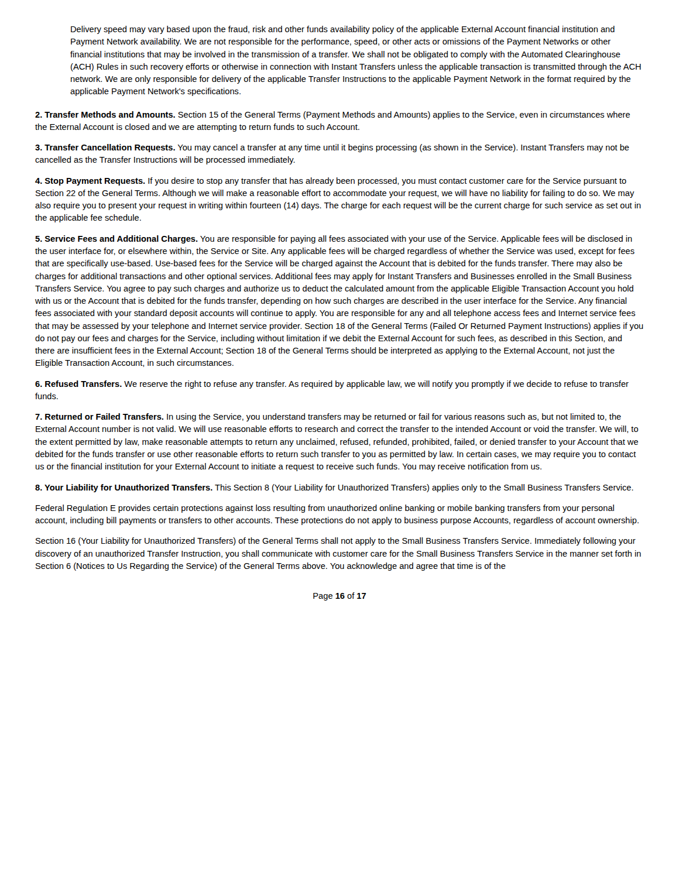Delivery speed may vary based upon the fraud, risk and other funds availability policy of the applicable External Account financial institution and Payment Network availability. We are not responsible for the performance, speed, or other acts or omissions of the Payment Networks or other financial institutions that may be involved in the transmission of a transfer. We shall not be obligated to comply with the Automated Clearinghouse (ACH) Rules in such recovery efforts or otherwise in connection with Instant Transfers unless the applicable transaction is transmitted through the ACH network. We are only responsible for delivery of the applicable Transfer Instructions to the applicable Payment Network in the format required by the applicable Payment Network's specifications.
2. Transfer Methods and Amounts. Section 15 of the General Terms (Payment Methods and Amounts) applies to the Service, even in circumstances where the External Account is closed and we are attempting to return funds to such Account.
3. Transfer Cancellation Requests. You may cancel a transfer at any time until it begins processing (as shown in the Service). Instant Transfers may not be cancelled as the Transfer Instructions will be processed immediately.
4. Stop Payment Requests. If you desire to stop any transfer that has already been processed, you must contact customer care for the Service pursuant to Section 22 of the General Terms. Although we will make a reasonable effort to accommodate your request, we will have no liability for failing to do so. We may also require you to present your request in writing within fourteen (14) days. The charge for each request will be the current charge for such service as set out in the applicable fee schedule.
5. Service Fees and Additional Charges. You are responsible for paying all fees associated with your use of the Service. Applicable fees will be disclosed in the user interface for, or elsewhere within, the Service or Site. Any applicable fees will be charged regardless of whether the Service was used, except for fees that are specifically use-based. Use-based fees for the Service will be charged against the Account that is debited for the funds transfer. There may also be charges for additional transactions and other optional services. Additional fees may apply for Instant Transfers and Businesses enrolled in the Small Business Transfers Service. You agree to pay such charges and authorize us to deduct the calculated amount from the applicable Eligible Transaction Account you hold with us or the Account that is debited for the funds transfer, depending on how such charges are described in the user interface for the Service. Any financial fees associated with your standard deposit accounts will continue to apply. You are responsible for any and all telephone access fees and Internet service fees that may be assessed by your telephone and Internet service provider. Section 18 of the General Terms (Failed Or Returned Payment Instructions) applies if you do not pay our fees and charges for the Service, including without limitation if we debit the External Account for such fees, as described in this Section, and there are insufficient fees in the External Account; Section 18 of the General Terms should be interpreted as applying to the External Account, not just the Eligible Transaction Account, in such circumstances.
6. Refused Transfers. We reserve the right to refuse any transfer. As required by applicable law, we will notify you promptly if we decide to refuse to transfer funds.
7. Returned or Failed Transfers. In using the Service, you understand transfers may be returned or fail for various reasons such as, but not limited to, the External Account number is not valid. We will use reasonable efforts to research and correct the transfer to the intended Account or void the transfer. We will, to the extent permitted by law, make reasonable attempts to return any unclaimed, refused, refunded, prohibited, failed, or denied transfer to your Account that we debited for the funds transfer or use other reasonable efforts to return such transfer to you as permitted by law. In certain cases, we may require you to contact us or the financial institution for your External Account to initiate a request to receive such funds. You may receive notification from us.
8. Your Liability for Unauthorized Transfers. This Section 8 (Your Liability for Unauthorized Transfers) applies only to the Small Business Transfers Service.
Federal Regulation E provides certain protections against loss resulting from unauthorized online banking or mobile banking transfers from your personal account, including bill payments or transfers to other accounts. These protections do not apply to business purpose Accounts, regardless of account ownership.
Section 16 (Your Liability for Unauthorized Transfers) of the General Terms shall not apply to the Small Business Transfers Service. Immediately following your discovery of an unauthorized Transfer Instruction, you shall communicate with customer care for the Small Business Transfers Service in the manner set forth in Section 6 (Notices to Us Regarding the Service) of the General Terms above. You acknowledge and agree that time is of the
Page 16 of 17